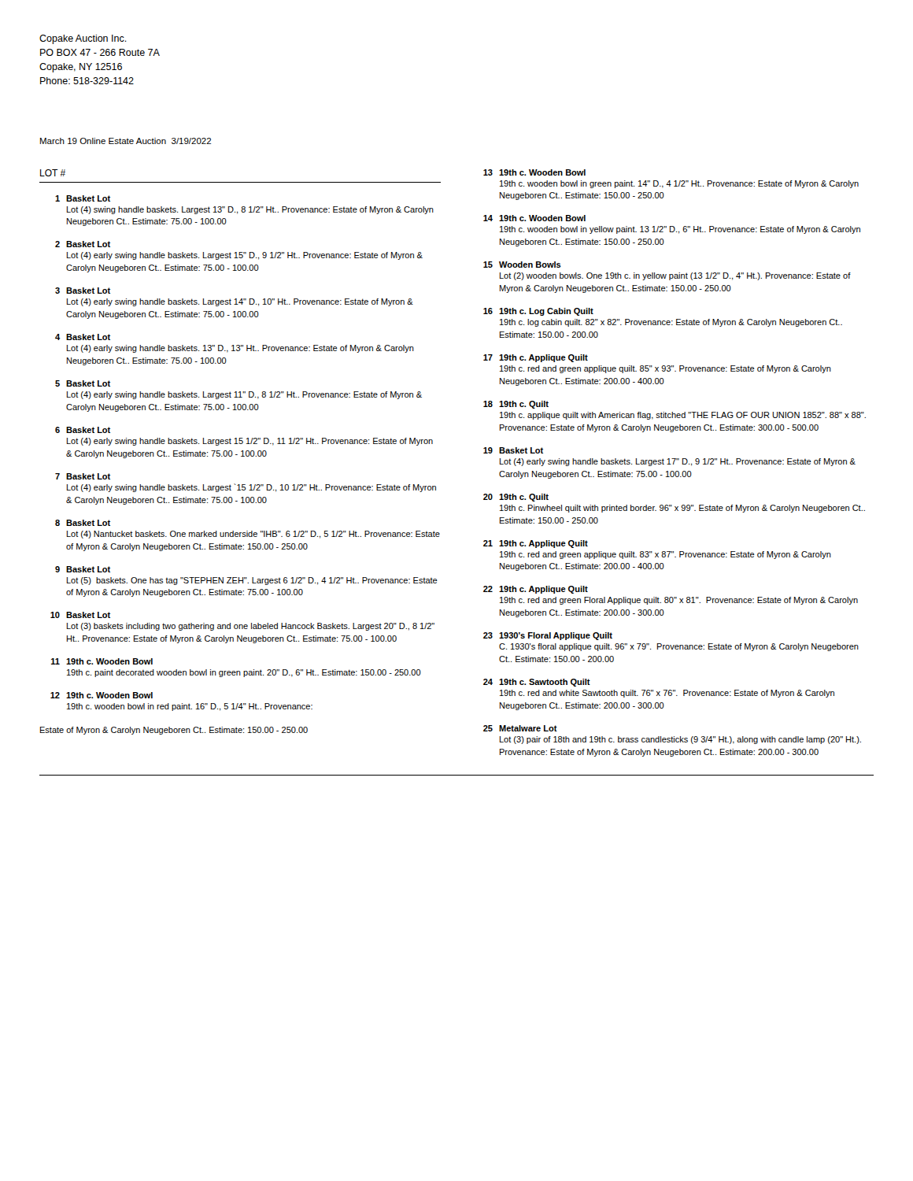Copake Auction Inc.
PO BOX 47 - 266 Route 7A
Copake, NY 12516
Phone: 518-329-1142
March 19 Online Estate Auction 3/19/2022
LOT #
1
Basket Lot
Lot (4) swing handle baskets. Largest 13" D., 8 1/2" Ht.. Provenance: Estate of Myron & Carolyn Neugeboren Ct.. Estimate: 75.00 - 100.00
2
Basket Lot
Lot (4) early swing handle baskets. Largest 15" D., 9 1/2" Ht.. Provenance: Estate of Myron & Carolyn Neugeboren Ct.. Estimate: 75.00 - 100.00
3
Basket Lot
Lot (4) early swing handle baskets. Largest 14" D., 10" Ht.. Provenance: Estate of Myron & Carolyn Neugeboren Ct.. Estimate: 75.00 - 100.00
4
Basket Lot
Lot (4) early swing handle baskets. 13" D., 13" Ht.. Provenance: Estate of Myron & Carolyn Neugeboren Ct.. Estimate: 75.00 - 100.00
5
Basket Lot
Lot (4) early swing handle baskets. Largest 11" D., 8 1/2" Ht.. Provenance: Estate of Myron & Carolyn Neugeboren Ct.. Estimate: 75.00 - 100.00
6
Basket Lot
Lot (4) early swing handle baskets. Largest 15 1/2" D., 11 1/2" Ht.. Provenance: Estate of Myron & Carolyn Neugeboren Ct.. Estimate: 75.00 - 100.00
7
Basket Lot
Lot (4) early swing handle baskets. Largest `15 1/2" D., 10 1/2" Ht.. Provenance: Estate of Myron & Carolyn Neugeboren Ct.. Estimate: 75.00 - 100.00
8
Basket Lot
Lot (4) Nantucket baskets. One marked underside "IHB". 6 1/2" D., 5 1/2" Ht.. Provenance: Estate of Myron & Carolyn Neugeboren Ct.. Estimate: 150.00 - 250.00
9
Basket Lot
Lot (5) baskets. One has tag "STEPHEN ZEH". Largest 6 1/2" D., 4 1/2" Ht.. Provenance: Estate of Myron & Carolyn Neugeboren Ct.. Estimate: 75.00 - 100.00
10
Basket Lot
Lot (3) baskets including two gathering and one labeled Hancock Baskets. Largest 20" D., 8 1/2" Ht.. Provenance: Estate of Myron & Carolyn Neugeboren Ct.. Estimate: 75.00 - 100.00
11
19th c. Wooden Bowl
19th c. paint decorated wooden bowl in green paint. 20" D., 6" Ht.. Estimate: 150.00 - 250.00
12
19th c. Wooden Bowl
19th c. wooden bowl in red paint. 16" D., 5 1/4" Ht.. Provenance:
Estate of Myron & Carolyn Neugeboren Ct.. Estimate: 150.00 - 250.00
13
19th c. Wooden Bowl
19th c. wooden bowl in green paint. 14" D., 4 1/2" Ht.. Provenance: Estate of Myron & Carolyn Neugeboren Ct.. Estimate: 150.00 - 250.00
14
19th c. Wooden Bowl
19th c. wooden bowl in yellow paint. 13 1/2" D., 6" Ht.. Provenance: Estate of Myron & Carolyn Neugeboren Ct.. Estimate: 150.00 - 250.00
15
Wooden Bowls
Lot (2) wooden bowls. One 19th c. in yellow paint (13 1/2" D., 4" Ht.). Provenance: Estate of Myron & Carolyn Neugeboren Ct.. Estimate: 150.00 - 250.00
16
19th c. Log Cabin Quilt
19th c. log cabin quilt. 82" x 82". Provenance: Estate of Myron & Carolyn Neugeboren Ct.. Estimate: 150.00 - 200.00
17
19th c. Applique Quilt
19th c. red and green applique quilt. 85" x 93". Provenance: Estate of Myron & Carolyn Neugeboren Ct.. Estimate: 200.00 - 400.00
18
19th c. Quilt
19th c. applique quilt with American flag, stitched "THE FLAG OF OUR UNION 1852". 88" x 88". Provenance: Estate of Myron & Carolyn Neugeboren Ct.. Estimate: 300.00 - 500.00
19
Basket Lot
Lot (4) early swing handle baskets. Largest 17" D., 9 1/2" Ht.. Provenance: Estate of Myron & Carolyn Neugeboren Ct.. Estimate: 75.00 - 100.00
20
19th c. Quilt
19th c. Pinwheel quilt with printed border. 96" x 99". Estate of Myron & Carolyn Neugeboren Ct.. Estimate: 150.00 - 250.00
21
19th c. Applique Quilt
19th c. red and green applique quilt. 83" x 87". Provenance: Estate of Myron & Carolyn Neugeboren Ct.. Estimate: 200.00 - 400.00
22
19th c. Applique Quilt
19th c. red and green Floral Applique quilt. 80" x 81". Provenance: Estate of Myron & Carolyn Neugeboren Ct.. Estimate: 200.00 - 300.00
23
1930's Floral Applique Quilt
C. 1930's floral applique quilt. 96" x 79". Provenance: Estate of Myron & Carolyn Neugeboren Ct.. Estimate: 150.00 - 200.00
24
19th c. Sawtooth Quilt
19th c. red and white Sawtooth quilt. 76" x 76". Provenance: Estate of Myron & Carolyn Neugeboren Ct.. Estimate: 200.00 - 300.00
25
Metalware Lot
Lot (3) pair of 18th and 19th c. brass candlesticks (9 3/4" Ht.), along with candle lamp (20" Ht.). Provenance: Estate of Myron & Carolyn Neugeboren Ct.. Estimate: 200.00 - 300.00